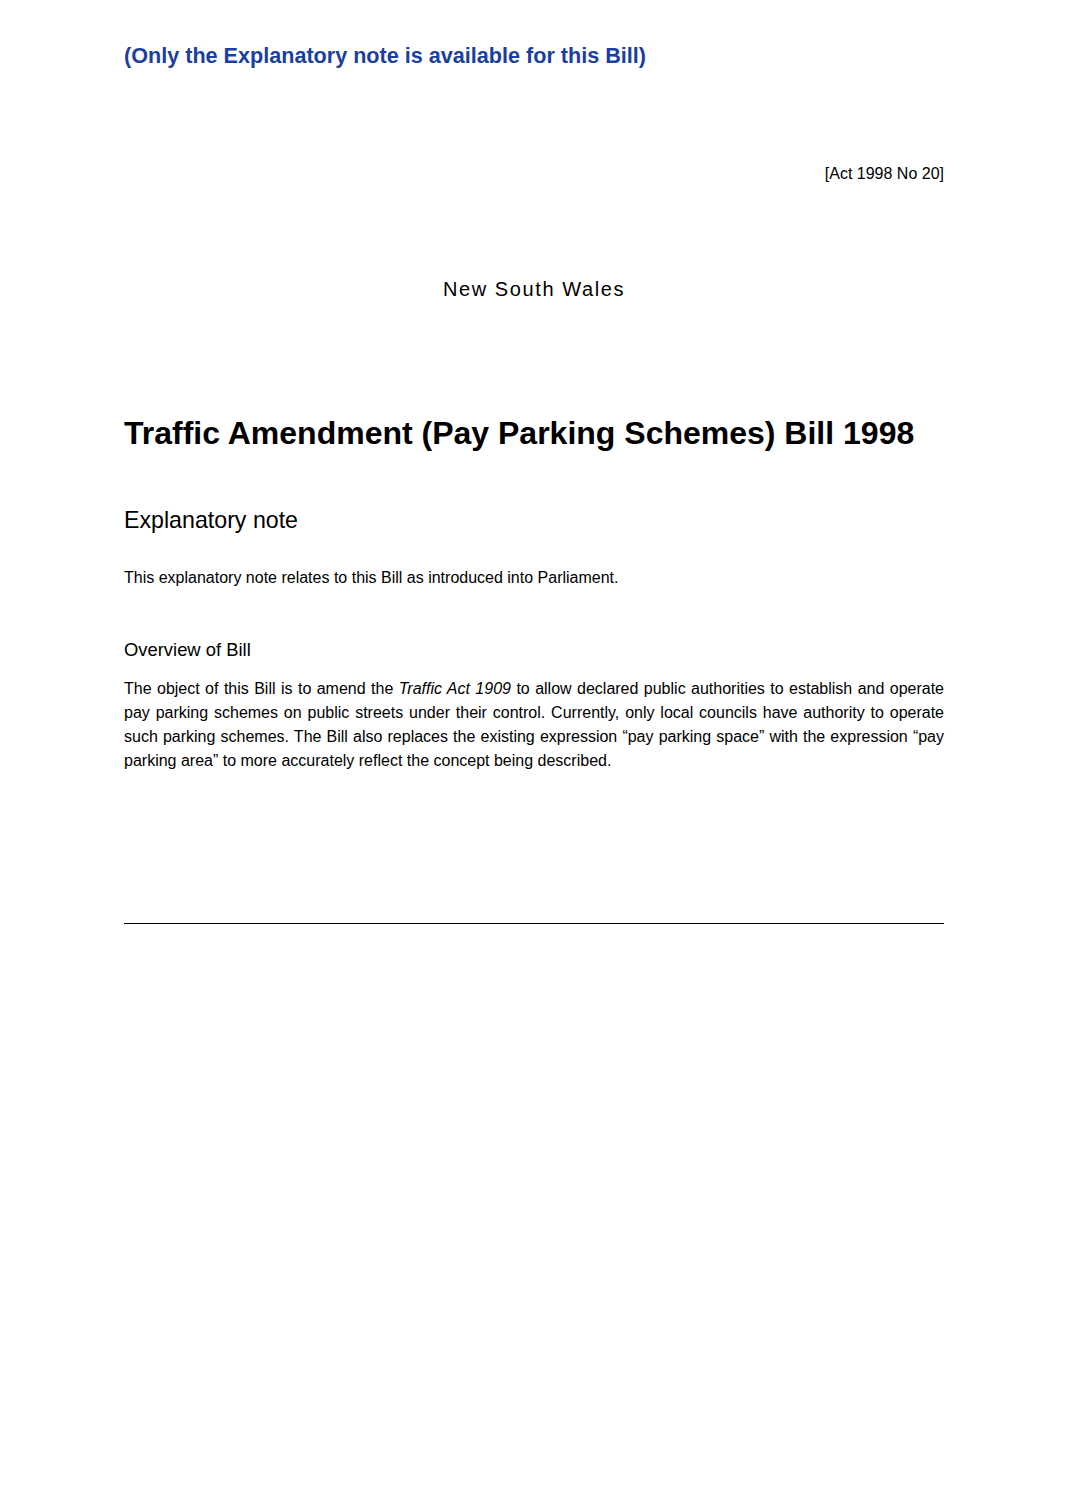(Only the Explanatory note is available for this Bill)
[Act 1998 No 20]
New South Wales
Traffic Amendment (Pay Parking Schemes) Bill 1998
Explanatory note
This explanatory note relates to this Bill as introduced into Parliament.
Overview of Bill
The object of this Bill is to amend the Traffic Act 1909 to allow declared public authorities to establish and operate pay parking schemes on public streets under their control. Currently, only local councils have authority to operate such parking schemes. The Bill also replaces the existing expression “pay parking space” with the expression “pay parking area” to more accurately reflect the concept being described.